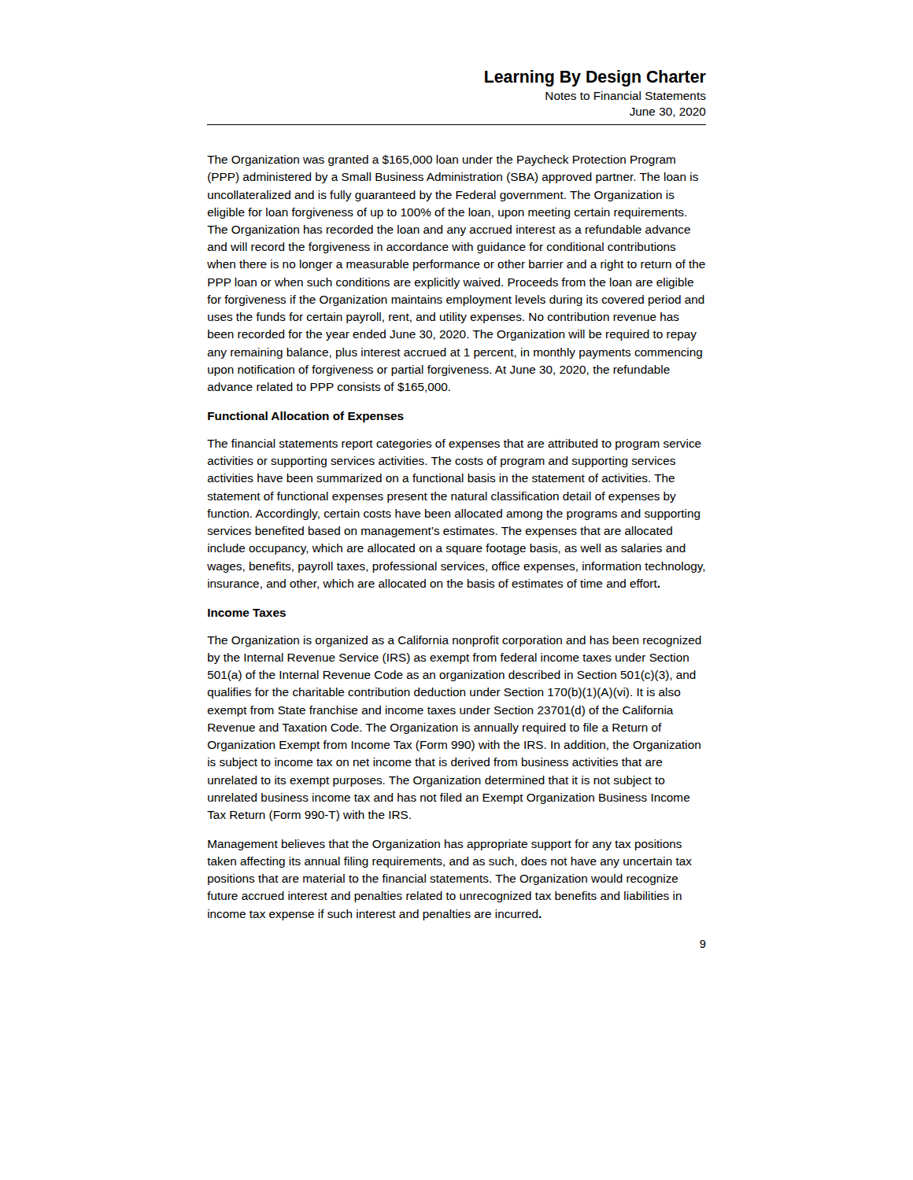Learning By Design Charter
Notes to Financial Statements
June 30, 2020
The Organization was granted a $165,000 loan under the Paycheck Protection Program (PPP) administered by a Small Business Administration (SBA) approved partner. The loan is uncollateralized and is fully guaranteed by the Federal government. The Organization is eligible for loan forgiveness of up to 100% of the loan, upon meeting certain requirements. The Organization has recorded the loan and any accrued interest as a refundable advance and will record the forgiveness in accordance with guidance for conditional contributions when there is no longer a measurable performance or other barrier and a right to return of the PPP loan or when such conditions are explicitly waived. Proceeds from the loan are eligible for forgiveness if the Organization maintains employment levels during its covered period and uses the funds for certain payroll, rent, and utility expenses. No contribution revenue has been recorded for the year ended June 30, 2020. The Organization will be required to repay any remaining balance, plus interest accrued at 1 percent, in monthly payments commencing upon notification of forgiveness or partial forgiveness. At June 30, 2020, the refundable advance related to PPP consists of $165,000.
Functional Allocation of Expenses
The financial statements report categories of expenses that are attributed to program service activities or supporting services activities. The costs of program and supporting services activities have been summarized on a functional basis in the statement of activities. The statement of functional expenses present the natural classification detail of expenses by function. Accordingly, certain costs have been allocated among the programs and supporting services benefited based on management’s estimates. The expenses that are allocated include occupancy, which are allocated on a square footage basis, as well as salaries and wages, benefits, payroll taxes, professional services, office expenses, information technology, insurance, and other, which are allocated on the basis of estimates of time and effort.
Income Taxes
The Organization is organized as a California nonprofit corporation and has been recognized by the Internal Revenue Service (IRS) as exempt from federal income taxes under Section 501(a) of the Internal Revenue Code as an organization described in Section 501(c)(3), and qualifies for the charitable contribution deduction under Section 170(b)(1)(A)(vi). It is also exempt from State franchise and income taxes under Section 23701(d) of the California Revenue and Taxation Code. The Organization is annually required to file a Return of Organization Exempt from Income Tax (Form 990) with the IRS. In addition, the Organization is subject to income tax on net income that is derived from business activities that are unrelated to its exempt purposes. The Organization determined that it is not subject to unrelated business income tax and has not filed an Exempt Organization Business Income Tax Return (Form 990-T) with the IRS.
Management believes that the Organization has appropriate support for any tax positions taken affecting its annual filing requirements, and as such, does not have any uncertain tax positions that are material to the financial statements. The Organization would recognize future accrued interest and penalties related to unrecognized tax benefits and liabilities in income tax expense if such interest and penalties are incurred.
9